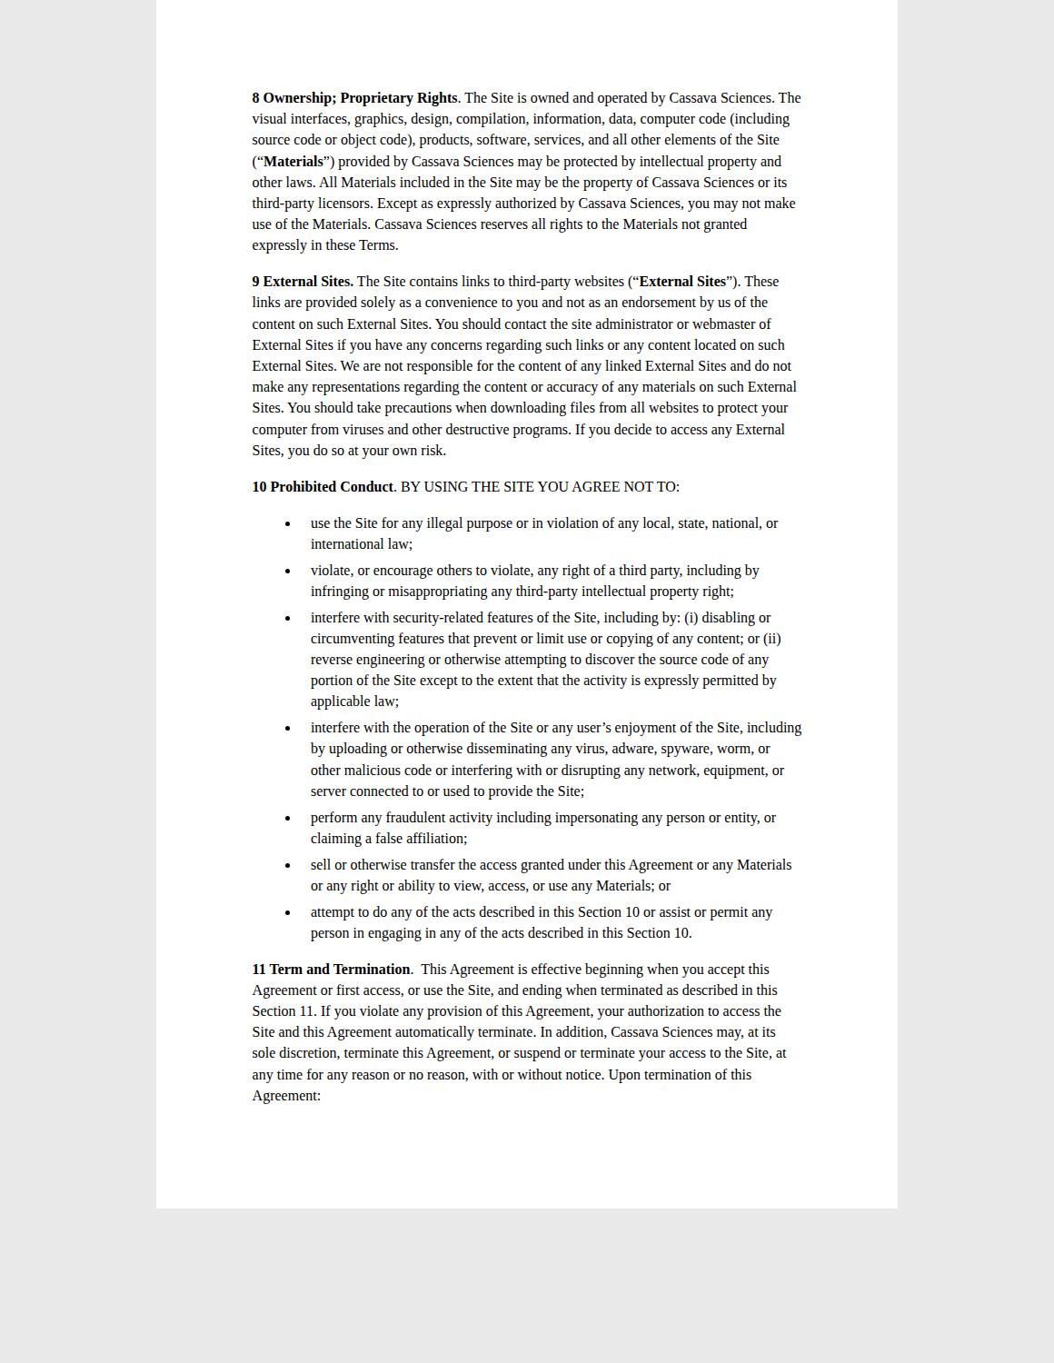8 Ownership; Proprietary Rights. The Site is owned and operated by Cassava Sciences. The visual interfaces, graphics, design, compilation, information, data, computer code (including source code or object code), products, software, services, and all other elements of the Site (“Materials”) provided by Cassava Sciences may be protected by intellectual property and other laws. All Materials included in the Site may be the property of Cassava Sciences or its third-party licensors. Except as expressly authorized by Cassava Sciences, you may not make use of the Materials. Cassava Sciences reserves all rights to the Materials not granted expressly in these Terms.
9 External Sites. The Site contains links to third-party websites (“External Sites”). These links are provided solely as a convenience to you and not as an endorsement by us of the content on such External Sites. You should contact the site administrator or webmaster of External Sites if you have any concerns regarding such links or any content located on such External Sites. We are not responsible for the content of any linked External Sites and do not make any representations regarding the content or accuracy of any materials on such External Sites. You should take precautions when downloading files from all websites to protect your computer from viruses and other destructive programs. If you decide to access any External Sites, you do so at your own risk.
10 Prohibited Conduct. BY USING THE SITE YOU AGREE NOT TO:
use the Site for any illegal purpose or in violation of any local, state, national, or international law;
violate, or encourage others to violate, any right of a third party, including by infringing or misappropriating any third-party intellectual property right;
interfere with security-related features of the Site, including by: (i) disabling or circumventing features that prevent or limit use or copying of any content; or (ii) reverse engineering or otherwise attempting to discover the source code of any portion of the Site except to the extent that the activity is expressly permitted by applicable law;
interfere with the operation of the Site or any user’s enjoyment of the Site, including by uploading or otherwise disseminating any virus, adware, spyware, worm, or other malicious code or interfering with or disrupting any network, equipment, or server connected to or used to provide the Site;
perform any fraudulent activity including impersonating any person or entity, or claiming a false affiliation;
sell or otherwise transfer the access granted under this Agreement or any Materials or any right or ability to view, access, or use any Materials; or
attempt to do any of the acts described in this Section 10 or assist or permit any person in engaging in any of the acts described in this Section 10.
11 Term and Termination. This Agreement is effective beginning when you accept this Agreement or first access, or use the Site, and ending when terminated as described in this Section 11. If you violate any provision of this Agreement, your authorization to access the Site and this Agreement automatically terminate. In addition, Cassava Sciences may, at its sole discretion, terminate this Agreement, or suspend or terminate your access to the Site, at any time for any reason or no reason, with or without notice. Upon termination of this Agreement: